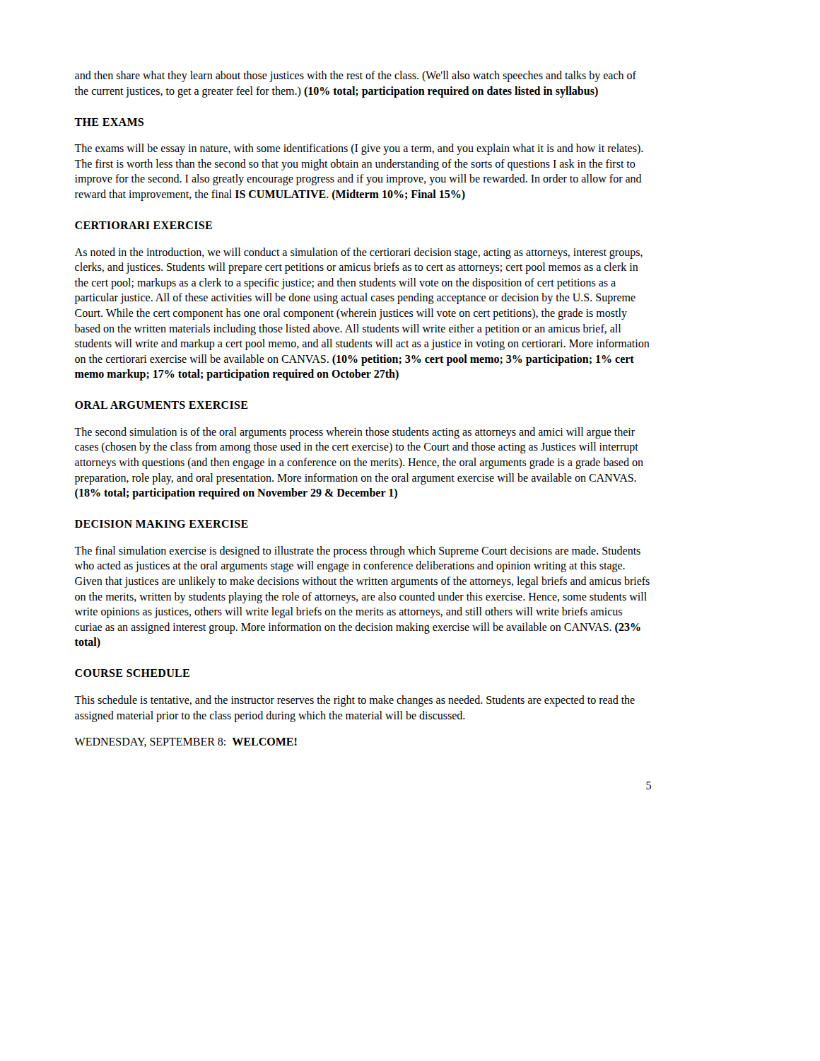and then share what they learn about those justices with the rest of the class. (We'll also watch speeches and talks by each of the current justices, to get a greater feel for them.) (10% total; participation required on dates listed in syllabus)
THE EXAMS
The exams will be essay in nature, with some identifications (I give you a term, and you explain what it is and how it relates). The first is worth less than the second so that you might obtain an understanding of the sorts of questions I ask in the first to improve for the second. I also greatly encourage progress and if you improve, you will be rewarded. In order to allow for and reward that improvement, the final IS CUMULATIVE. (Midterm 10%; Final 15%)
CERTIORARI EXERCISE
As noted in the introduction, we will conduct a simulation of the certiorari decision stage, acting as attorneys, interest groups, clerks, and justices. Students will prepare cert petitions or amicus briefs as to cert as attorneys; cert pool memos as a clerk in the cert pool; markups as a clerk to a specific justice; and then students will vote on the disposition of cert petitions as a particular justice. All of these activities will be done using actual cases pending acceptance or decision by the U.S. Supreme Court. While the cert component has one oral component (wherein justices will vote on cert petitions), the grade is mostly based on the written materials including those listed above. All students will write either a petition or an amicus brief, all students will write and markup a cert pool memo, and all students will act as a justice in voting on certiorari. More information on the certiorari exercise will be available on CANVAS. (10% petition; 3% cert pool memo; 3% participation; 1% cert memo markup; 17% total; participation required on October 27th)
ORAL ARGUMENTS EXERCISE
The second simulation is of the oral arguments process wherein those students acting as attorneys and amici will argue their cases (chosen by the class from among those used in the cert exercise) to the Court and those acting as Justices will interrupt attorneys with questions (and then engage in a conference on the merits). Hence, the oral arguments grade is a grade based on preparation, role play, and oral presentation. More information on the oral argument exercise will be available on CANVAS. (18% total; participation required on November 29 & December 1)
DECISION MAKING EXERCISE
The final simulation exercise is designed to illustrate the process through which Supreme Court decisions are made. Students who acted as justices at the oral arguments stage will engage in conference deliberations and opinion writing at this stage. Given that justices are unlikely to make decisions without the written arguments of the attorneys, legal briefs and amicus briefs on the merits, written by students playing the role of attorneys, are also counted under this exercise. Hence, some students will write opinions as justices, others will write legal briefs on the merits as attorneys, and still others will write briefs amicus curiae as an assigned interest group. More information on the decision making exercise will be available on CANVAS. (23% total)
COURSE SCHEDULE
This schedule is tentative, and the instructor reserves the right to make changes as needed. Students are expected to read the assigned material prior to the class period during which the material will be discussed.
WEDNESDAY, SEPTEMBER 8: WELCOME!
5